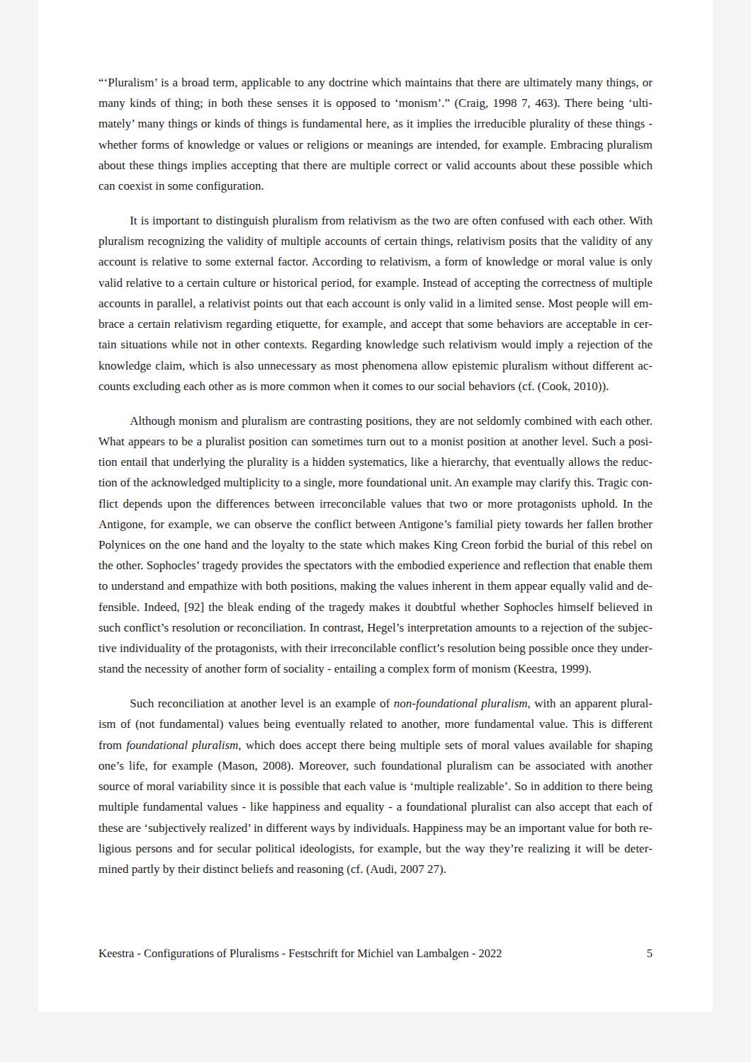“‘Pluralism’ is a broad term, applicable to any doctrine which maintains that there are ultimately many things, or many kinds of thing; in both these senses it is opposed to ‘monism’.” (Craig, 1998 7, 463). There being ‘ultimately’ many things or kinds of things is fundamental here, as it implies the irreducible plurality of these things - whether forms of knowledge or values or religions or meanings are intended, for example. Embracing pluralism about these things implies accepting that there are multiple correct or valid accounts about these possible which can coexist in some configuration.
It is important to distinguish pluralism from relativism as the two are often confused with each other. With pluralism recognizing the validity of multiple accounts of certain things, relativism posits that the validity of any account is relative to some external factor. According to relativism, a form of knowledge or moral value is only valid relative to a certain culture or historical period, for example. Instead of accepting the correctness of multiple accounts in parallel, a relativist points out that each account is only valid in a limited sense. Most people will embrace a certain relativism regarding etiquette, for example, and accept that some behaviors are acceptable in certain situations while not in other contexts. Regarding knowledge such relativism would imply a rejection of the knowledge claim, which is also unnecessary as most phenomena allow epistemic pluralism without different accounts excluding each other as is more common when it comes to our social behaviors (cf. (Cook, 2010)).
Although monism and pluralism are contrasting positions, they are not seldomly combined with each other. What appears to be a pluralist position can sometimes turn out to a monist position at another level. Such a position entail that underlying the plurality is a hidden systematics, like a hierarchy, that eventually allows the reduction of the acknowledged multiplicity to a single, more foundational unit. An example may clarify this. Tragic conflict depends upon the differences between irreconcilable values that two or more protagonists uphold. In the Antigone, for example, we can observe the conflict between Antigone’s familial piety towards her fallen brother Polynices on the one hand and the loyalty to the state which makes King Creon forbid the burial of this rebel on the other. Sophocles’ tragedy provides the spectators with the embodied experience and reflection that enable them to understand and empathize with both positions, making the values inherent in them appear equally valid and defensible. Indeed, [92] the bleak ending of the tragedy makes it doubtful whether Sophocles himself believed in such conflict’s resolution or reconciliation. In contrast, Hegel’s interpretation amounts to a rejection of the subjective individuality of the protagonists, with their irreconcilable conflict’s resolution being possible once they understand the necessity of another form of sociality - entailing a complex form of monism (Keestra, 1999).
Such reconciliation at another level is an example of non-foundational pluralism, with an apparent pluralism of (not fundamental) values being eventually related to another, more fundamental value. This is different from foundational pluralism, which does accept there being multiple sets of moral values available for shaping one’s life, for example (Mason, 2008). Moreover, such foundational pluralism can be associated with another source of moral variability since it is possible that each value is ‘multiple realizable’. So in addition to there being multiple fundamental values - like happiness and equality - a foundational pluralist can also accept that each of these are ‘subjectively realized’ in different ways by individuals. Happiness may be an important value for both religious persons and for secular political ideologists, for example, but the way they’re realizing it will be determined partly by their distinct beliefs and reasoning (cf. (Audi, 2007 27).
Keestra - Configurations of Pluralisms - Festschrift for Michiel van Lambalgen - 2022 5